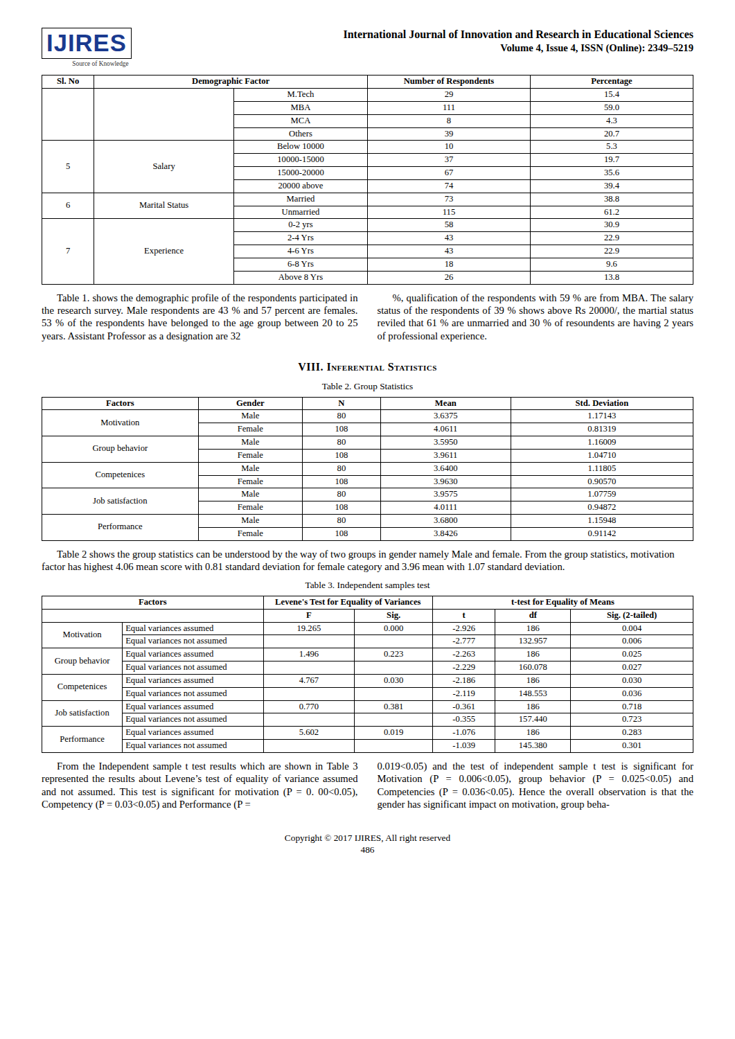IJIRES
Source of Knowledge
International Journal of Innovation and Research in Educational Sciences
Volume 4, Issue 4, ISSN (Online): 2349–5219
| Sl. No | Demographic Factor | Number of Respondents | Percentage |
| --- | --- | --- | --- |
| | | M.Tech | 29 | 15.4 |
| MBA | 111 | 59.0 |
| MCA | 8 | 4.3 |
| Others | 39 | 20.7 |
| 5 | Salary | Below 10000 | 10 | 5.3 |
| 10000-15000 | 37 | 19.7 |
| 15000-20000 | 67 | 35.6 |
| 20000 above | 74 | 39.4 |
| 6 | Marital Status | Married | 73 | 38.8 |
| Unmarried | 115 | 61.2 |
| 7 | Experience | 0-2 yrs | 58 | 30.9 |
| 2-4 Yrs | 43 | 22.9 |
| 4-6 Yrs | 43 | 22.9 |
| 6-8 Yrs | 18 | 9.6 |
| Above 8 Yrs | 26 | 13.8 |
Table 1. shows the demographic profile of the respondents participated in the research survey. Male respondents are 43 % and 57 percent are females. 53 % of the respondents have belonged to the age group between 20 to 25 years. Assistant Professor as a designation are 32
%, qualification of the respondents with 59 % are from MBA. The salary status of the respondents of 39 % shows above Rs 20000/, the martial status reviled that 61 % are unmarried and 30 % of resoundents are having 2 years of professional experience.
VIII. Inferential Statistics
Table 2. Group Statistics
| Factors | Gender | N | Mean | Std. Deviation |
| --- | --- | --- | --- | --- |
| Motivation | Male | 80 | 3.6375 | 1.17143 |
| Female | 108 | 4.0611 | 0.81319 |
| Group behavior | Male | 80 | 3.5950 | 1.16009 |
| Female | 108 | 3.9611 | 1.04710 |
| Competenices | Male | 80 | 3.6400 | 1.11805 |
| Female | 108 | 3.9630 | 0.90570 |
| Job satisfaction | Male | 80 | 3.9575 | 1.07759 |
| Female | 108 | 4.0111 | 0.94872 |
| Performance | Male | 80 | 3.6800 | 1.15948 |
| Female | 108 | 3.8426 | 0.91142 |
Table 2 shows the group statistics can be understood by the way of two groups in gender namely Male and female. From the group statistics, motivation factor has highest 4.06 mean score with 0.81 standard deviation for female category and 3.96 mean with 1.07 standard deviation.
Table 3. Independent samples test
| Factors | Levene's Test for Equality of Variances | t-test for Equality of Means |
| --- | --- | --- |
| | F | Sig. | t | df | Sig. (2-tailed) |
| Motivation | Equal variances assumed | 19.265 | 0.000 | -2.926 | 186 | 0.004 |
| Equal variances not assumed | | | -2.777 | 132.957 | 0.006 |
| Group behavior | Equal variances assumed | 1.496 | 0.223 | -2.263 | 186 | 0.025 |
| Equal variances not assumed | | | -2.229 | 160.078 | 0.027 |
| Competenices | Equal variances assumed | 4.767 | 0.030 | -2.186 | 186 | 0.030 |
| Equal variances not assumed | | | -2.119 | 148.553 | 0.036 |
| Job satisfaction | Equal variances assumed | 0.770 | 0.381 | -0.361 | 186 | 0.718 |
| Equal variances not assumed | | | -0.355 | 157.440 | 0.723 |
| Performance | Equal variances assumed | 5.602 | 0.019 | -1.076 | 186 | 0.283 |
| Equal variances not assumed | | | -1.039 | 145.380 | 0.301 |
From the Independent sample t test results which are shown in Table 3 represented the results about Levene’s test of equality of variance assumed and not assumed. This test is significant for motivation (P = 0. 00<0.05), Competency (P = 0.03<0.05) and Performance (P =
0.019<0.05) and the test of independent sample t test is significant for Motivation (P = 0.006<0.05), group behavior (P = 0.025<0.05) and Competencies (P = 0.036<0.05). Hence the overall observation is that the gender has significant impact on motivation, group beha-
Copyright © 2017 IJIRES, All right reserved
486